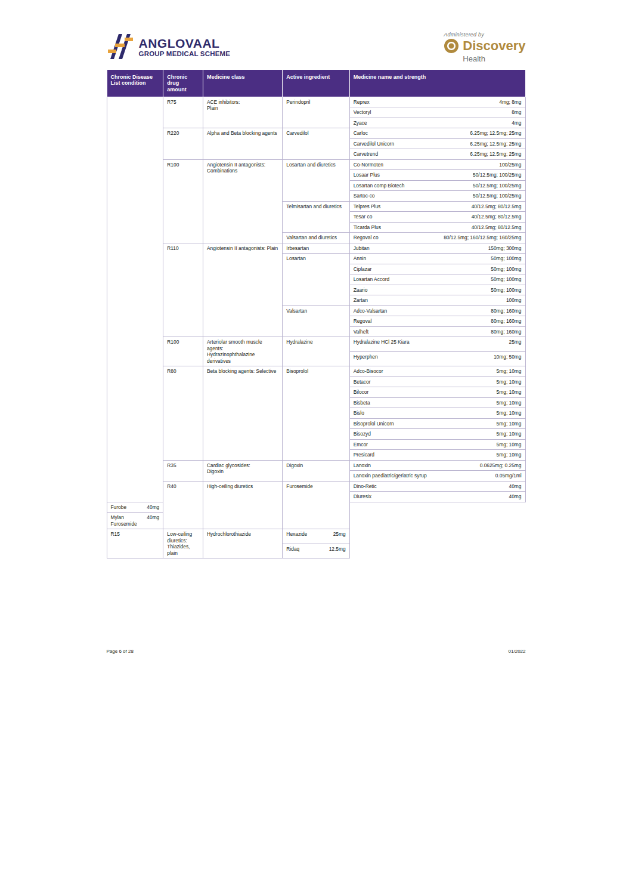ANGLOVAAL
GROUP MEDICAL SCHEME
Administered by
Discovery
Health
| Chronic Disease List condition | Chronic drug amount | Medicine class | Active ingredient | Medicine name and strength |
| --- | --- | --- | --- | --- |
| Cardiac failure | R75 | ACE inhibitors: Plain | Perindopril | Reprex 4mg; 8mg |
| Vectoryl 8mg |
| Zyace 4mg |
| R220 | Alpha and Beta blocking agents | Carvedilol | Carloc 6.25mg; 12.5mg; 25mg |
| Carvedilol Unicorn 6.25mg; 12.5mg; 25mg |
| Carvetrend 6.25mg; 12.5mg; 25mg |
| R100 | Angiotensin II antagonists: Combinations | Losartan and diuretics | Co-Normoten 100/25mg |
| Losaar Plus 50/12.5mg; 100/25mg |
| Losartan comp Biotech 50/12.5mg; 100/25mg |
| Sartoc-co 50/12.5mg; 100/25mg |
| Telmisartan and diuretics | Telpres Plus 40/12.5mg; 80/12.5mg |
| Tesar co 40/12.5mg; 80/12.5mg |
| Ticarda Plus 40/12.5mg; 80/12.5mg |
| Valsartan and diuretics | Regoval co 80/12.5mg; 160/12.5mg; 160/25mg |
| R110 | Angiotensin II antagonists: Plain | Irbesartan | Jubitan 150mg; 300mg |
| Losartan | Annin 50mg; 100mg |
| Ciplazar 50mg; 100mg |
| Losartan Accord 50mg; 100mg |
| Zaario 50mg; 100mg |
| Zartan 100mg |
| Valsartan | Adco-Valsartan 80mg; 160mg |
| Regoval 80mg; 160mg |
| Valheft 80mg; 160mg |
| R100 | Arteriolar smooth muscle agents: Hydrazinophthalazine derivatives | Hydralazine | Hydralazine HCl 25 Kiara 25mg |
| Hyperphen 10mg; 50mg |
| R80 | Beta blocking agents: Selective | Bisoprolol | Adco-Bisocor 5mg; 10mg |
| Betacor 5mg; 10mg |
| Bilocor 5mg; 10mg |
| Bisbeta 5mg; 10mg |
| Bislo 5mg; 10mg |
| Bisoprolol Unicorn 5mg; 10mg |
| Bisozyd 5mg; 10mg |
| Emcor 5mg; 10mg |
| Presicard 5mg; 10mg |
| R35 | Cardiac glycosides: Digoxin | Digoxin | Lanoxin 0.0625mg; 0.25mg |
| Lanoxin paediatric/geriatric syrup 0.05mg/1ml |
| R40 | High-ceiling diuretics | Furosemide | Dino-Retic 40mg |
| Diuresix 40mg |
| Furobe 40mg |
| Mylan Furosemide 40mg |
| R15 | Low-ceiling diuretics: Thiazides, plain | Hydrochlorothiazide | Hexazide 25mg |
| Ridaq 12.5mg |
Page 6 of 28
01/2022